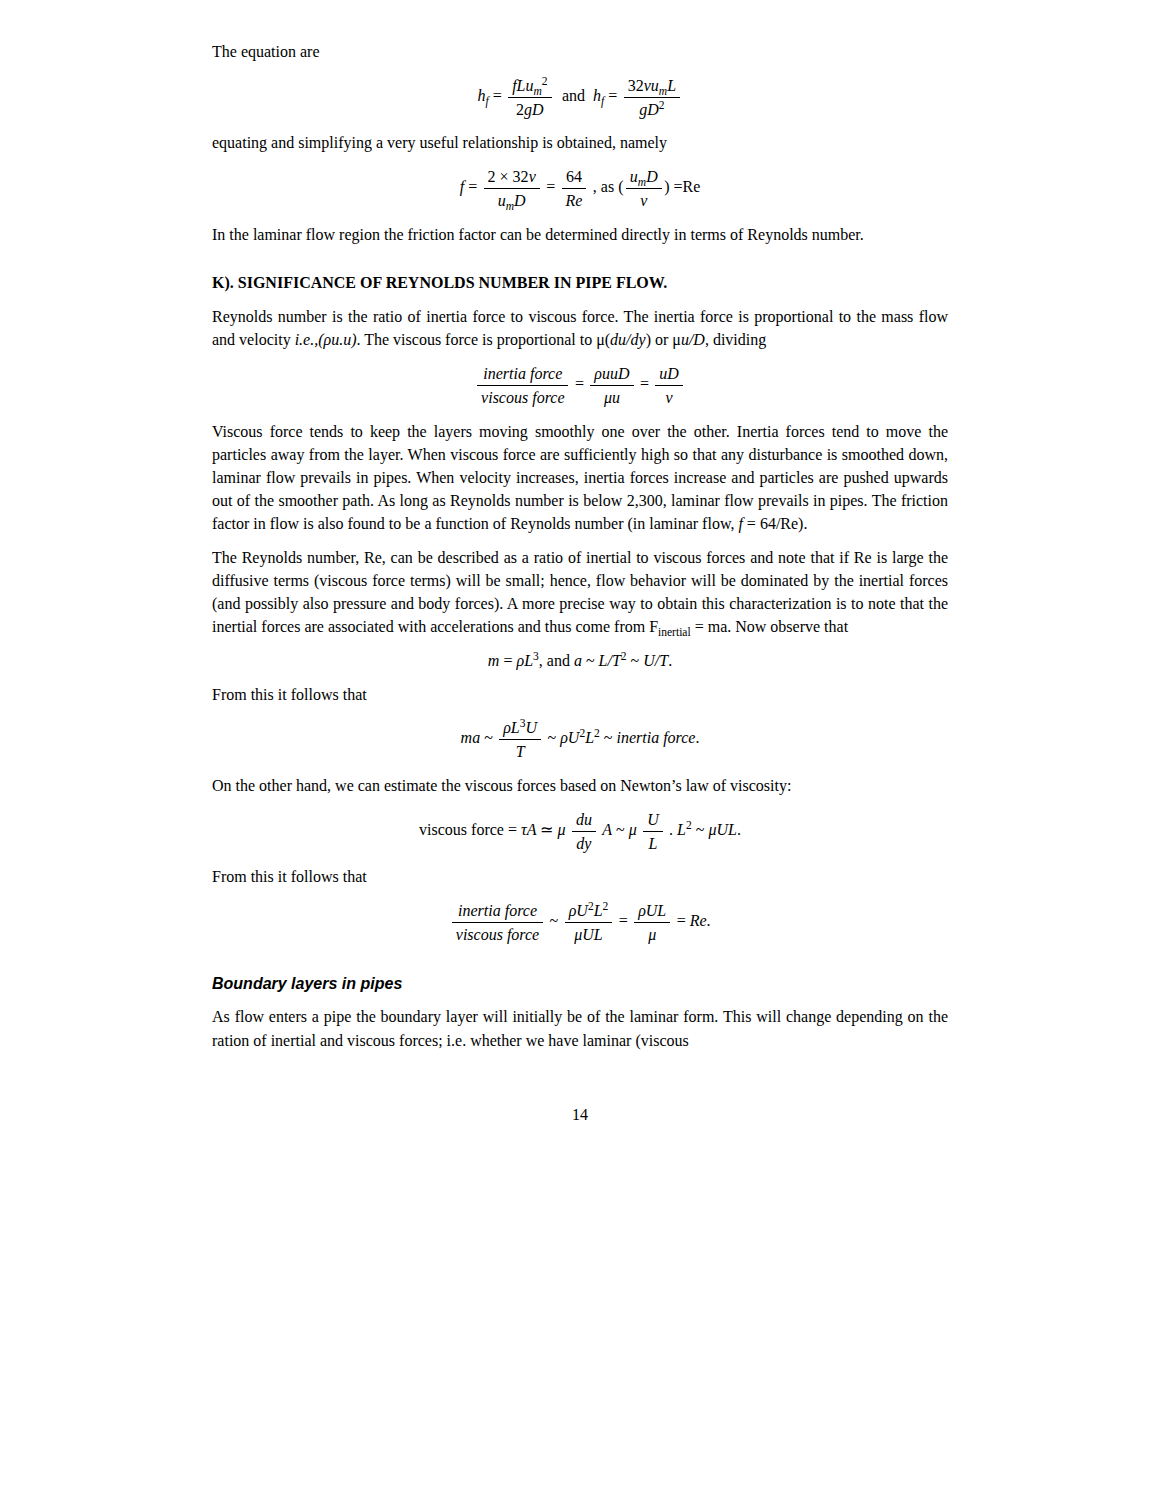The equation are
hf = fLum22gD and hf = 32vumL gD2
equating and simplifying a very useful relationship is obtained, namely
f = 2 × 32v umD = 64 Re , as (umD v) =Re
In the laminar flow region the friction factor can be determined directly in terms of Reynolds number.
K). Significance of Reynolds Number in Pipe Flow.
Reynolds number is the ratio of inertia force to viscous force. The inertia force is proportional to the mass flow and velocity i.e.,(ρu.u). The viscous force is proportional to μ(du/dy) or μu/D, dividing
inertia force viscous force = ρuuD μu = uD v
Viscous force tends to keep the layers moving smoothly one over the other. Inertia forces tend to move the particles away from the layer. When viscous force are sufficiently high so that any disturbance is smoothed down, laminar flow prevails in pipes. When velocity increases, inertia forces increase and particles are pushed upwards out of the smoother path. As long as Reynolds number is below 2,300, laminar flow prevails in pipes. The friction factor in flow is also found to be a function of Reynolds number (in laminar flow, f = 64/Re).
The Reynolds number, Re, can be described as a ratio of inertial to viscous forces and note that if Re is large the diffusive terms (viscous force terms) will be small; hence, flow behavior will be dominated by the inertial forces (and possibly also pressure and body forces). A more precise way to obtain this characterization is to note that the inertial forces are associated with accelerations and thus come from Finertial = ma. Now observe that
m = ρL3, and a ~ L/T2 ~ U/T.
From this it follows that
ma ~ ρL3U T ~ ρU2L2 ~ inertia force.
On the other hand, we can estimate the viscous forces based on Newton’s law of viscosity:
viscous force = τA ≃ μ du dy A ~ μ UL . L2 ~ μUL.
From this it follows that
inertia force viscous force ~ ρU2L2 μUL = ρUL μ = Re.
Boundary layers in pipes
As flow enters a pipe the boundary layer will initially be of the laminar form. This will change depending on the ration of inertial and viscous forces; i.e. whether we have laminar (viscous
14